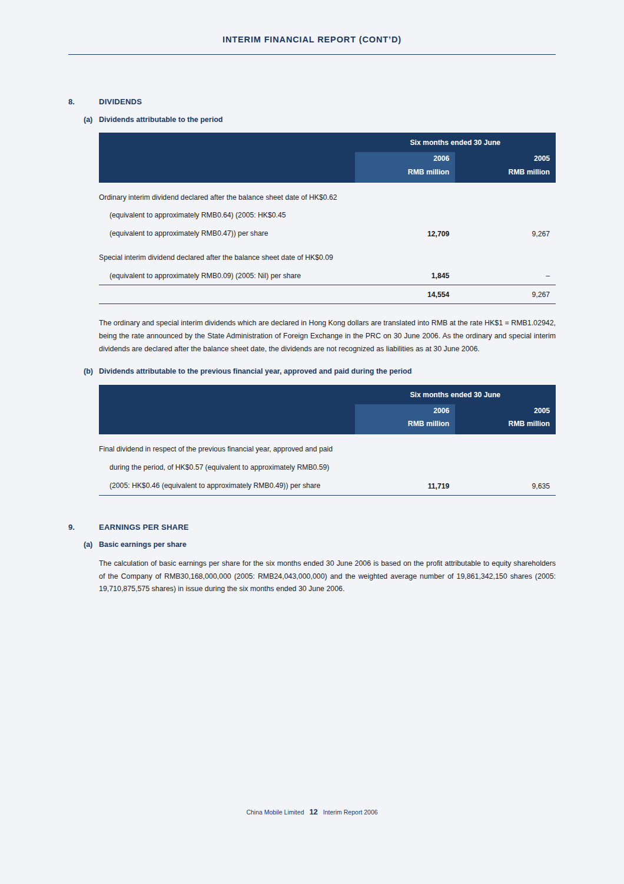Interim Financial Report (Cont’d)
8.
Dividends
(a)
Dividends attributable to the period
| | Six months ended 30 June |
| --- | --- |
| | 2006 | 2005 |
| | RMB million | RMB million |
| Ordinary interim dividend declared after the balance sheet date of HK$0.62 | | |
| (equivalent to approximately RMB0.64) (2005: HK$0.45 | | |
| (equivalent to approximately RMB0.47)) per share | 12,709 | 9,267 |
| Special interim dividend declared after the balance sheet date of HK$0.09 | | |
| (equivalent to approximately RMB0.09) (2005: Nil) per share | 1,845 | – |
| | 14,554 | 9,267 |
The ordinary and special interim dividends which are declared in Hong Kong dollars are translated into RMB at the rate HK$1 = RMB1.02942, being the rate announced by the State Administration of Foreign Exchange in the PRC on 30 June 2006. As the ordinary and special interim dividends are declared after the balance sheet date, the dividends are not recognized as liabilities as at 30 June 2006.
(b)
Dividends attributable to the previous financial year, approved and paid during the period
| | Six months ended 30 June |
| --- | --- |
| | 2006 | 2005 |
| | RMB million | RMB million |
| Final dividend in respect of the previous financial year, approved and paid | | |
| during the period, of HK$0.57 (equivalent to approximately RMB0.59) | | |
| (2005: HK$0.46 (equivalent to approximately RMB0.49)) per share | 11,719 | 9,635 |
9.
Earnings per share
(a)
Basic earnings per share
The calculation of basic earnings per share for the six months ended 30 June 2006 is based on the profit attributable to equity shareholders of the Company of RMB30,168,000,000 (2005: RMB24,043,000,000) and the weighted average number of 19,861,342,150 shares (2005: 19,710,875,575 shares) in issue during the six months ended 30 June 2006.
China Mobile Limited 12 Interim Report 2006